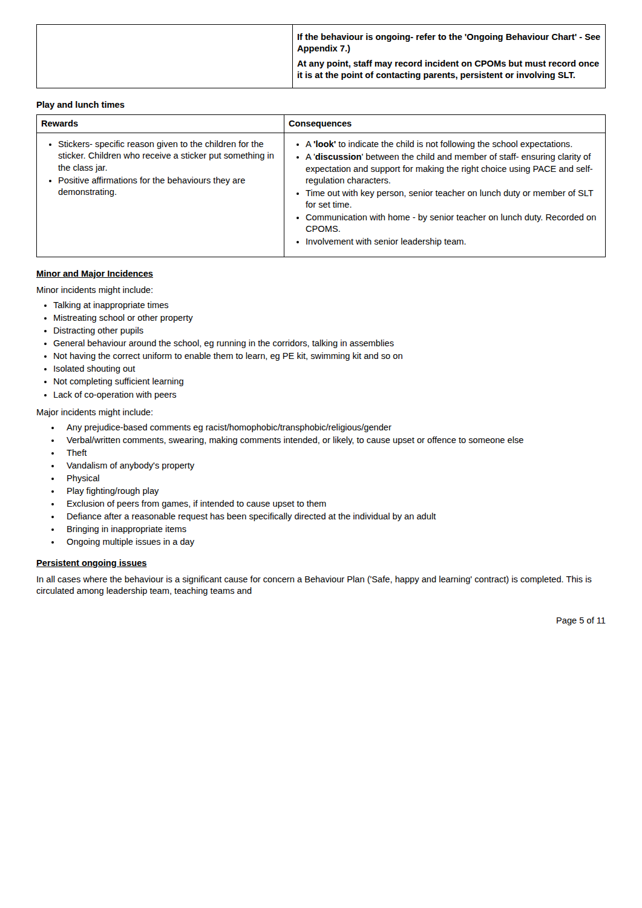| | If the behaviour is ongoing- refer to the 'Ongoing Behaviour Chart' - See Appendix 7.) At any point, staff may record incident on CPOMs but must record once it is at the point of contacting parents, persistent or involving SLT. |
Play and lunch times
| Rewards | Consequences |
| --- | --- |
| Stickers- specific reason given to the children for the sticker. Children who receive a sticker put something in the class jar. Positive affirmations for the behaviours they are demonstrating. | A 'look' to indicate the child is not following the school expectations. A ' discussion ' between the child and member of staff- ensuring clarity of expectation and support for making the right choice using PACE and self-regulation characters. Time out with key person, senior teacher on lunch duty or member of SLT for set time. Communication with home - by senior teacher on lunch duty. Recorded on CPOMS. Involvement with senior leadership team. |
Minor and Major Incidences
Minor incidents might include:
Talking at inappropriate times
Mistreating school or other property
Distracting other pupils
General behaviour around the school, eg running in the corridors, talking in assemblies
Not having the correct uniform to enable them to learn, eg PE kit, swimming kit and so on
Isolated shouting out
Not completing sufficient learning
Lack of co-operation with peers
Major incidents might include:
Any prejudice-based comments eg racist/homophobic/transphobic/religious/gender
Verbal/written comments, swearing, making comments intended, or likely, to cause upset or offence to someone else
Theft
Vandalism of anybody's property
Physical
Play fighting/rough play
Exclusion of peers from games, if intended to cause upset to them
Defiance after a reasonable request has been specifically directed at the individual by an adult
Bringing in inappropriate items
Ongoing multiple issues in a day
Persistent ongoing issues
In all cases where the behaviour is a significant cause for concern a Behaviour Plan ('Safe, happy and learning' contract) is completed. This is circulated among leadership team, teaching teams and
Page 5 of 11